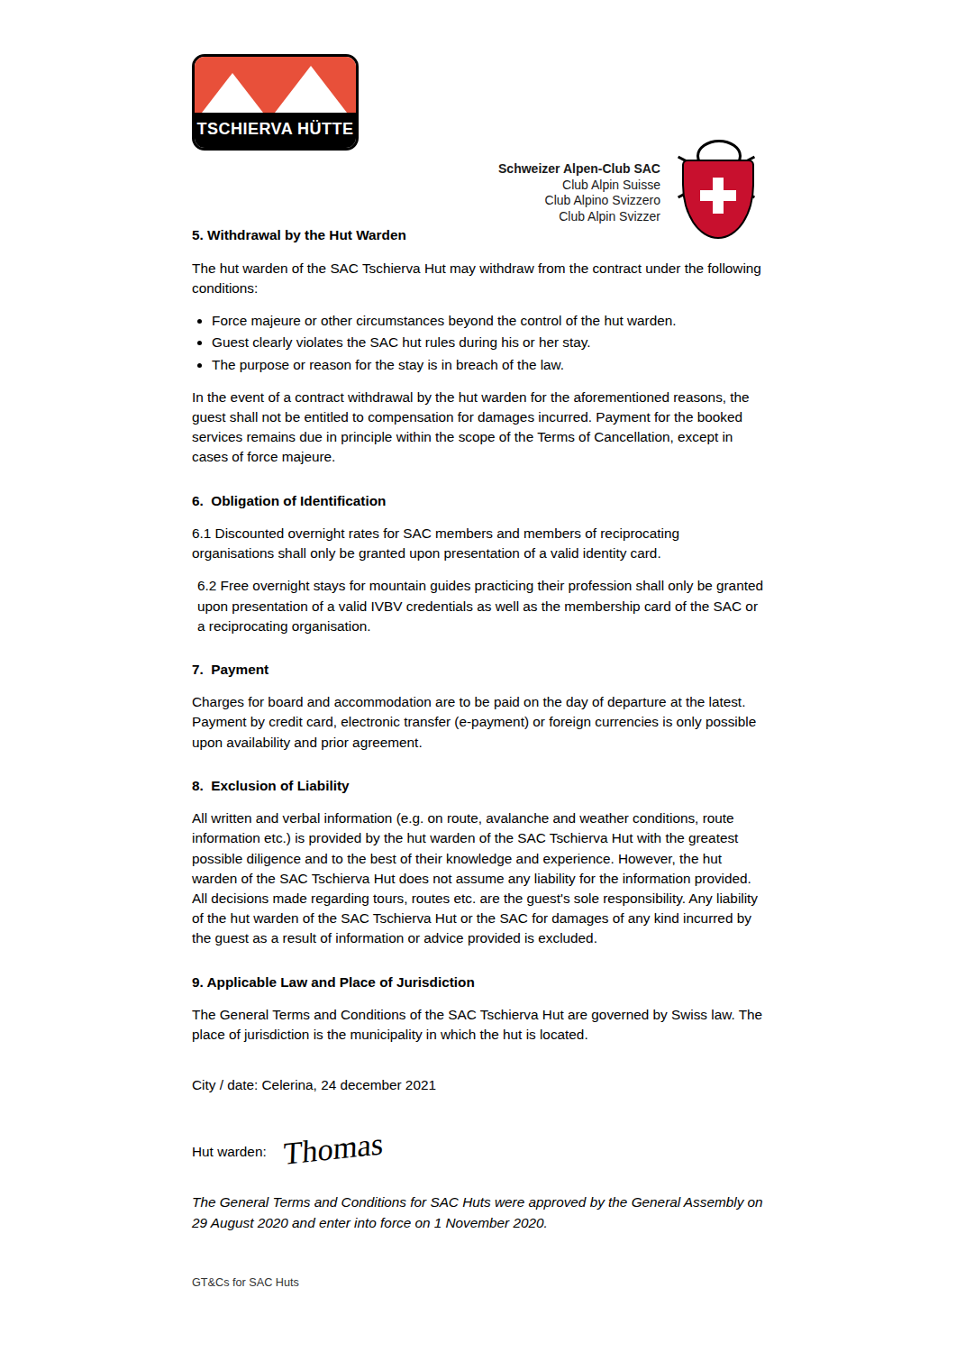TSCHIERVA HÜTTE
Schweizer Alpen-Club SAC
Club Alpin Suisse
Club Alpino Svizzero
Club Alpin Svizzer
5. Withdrawal by the Hut Warden
The hut warden of the SAC Tschierva Hut may withdraw from the contract under the following conditions:
Force majeure or other circumstances beyond the control of the hut warden.
Guest clearly violates the SAC hut rules during his or her stay.
The purpose or reason for the stay is in breach of the law.
In the event of a contract withdrawal by the hut warden for the aforementioned reasons, the guest shall not be entitled to compensation for damages incurred. Payment for the booked services remains due in principle within the scope of the Terms of Cancellation, except in cases of force majeure.
6. Obligation of Identification
6.1 Discounted overnight rates for SAC members and members of reciprocating organisations shall only be granted upon presentation of a valid identity card.
6.2 Free overnight stays for mountain guides practicing their profession shall only be granted upon presentation of a valid IVBV credentials as well as the membership card of the SAC or a reciprocating organisation.
7. Payment
Charges for board and accommodation are to be paid on the day of departure at the latest. Payment by credit card, electronic transfer (e-payment) or foreign currencies is only possible upon availability and prior agreement.
8. Exclusion of Liability
All written and verbal information (e.g. on route, avalanche and weather conditions, route information etc.) is provided by the hut warden of the SAC Tschierva Hut with the greatest possible diligence and to the best of their knowledge and experience. However, the hut warden of the SAC Tschierva Hut does not assume any liability for the information provided. All decisions made regarding tours, routes etc. are the guest's sole responsibility. Any liability of the hut warden of the SAC Tschierva Hut or the SAC for damages of any kind incurred by the guest as a result of information or advice provided is excluded.
9. Applicable Law and Place of Jurisdiction
The General Terms and Conditions of the SAC Tschierva Hut are governed by Swiss law. The place of jurisdiction is the municipality in which the hut is located.
City / date: Celerina, 24 december 2021
Hut warden:
Thomas
The General Terms and Conditions for SAC Huts were approved by the General Assembly on 29 August 2020 and enter into force on 1 November 2020.
GT&Cs for SAC Huts